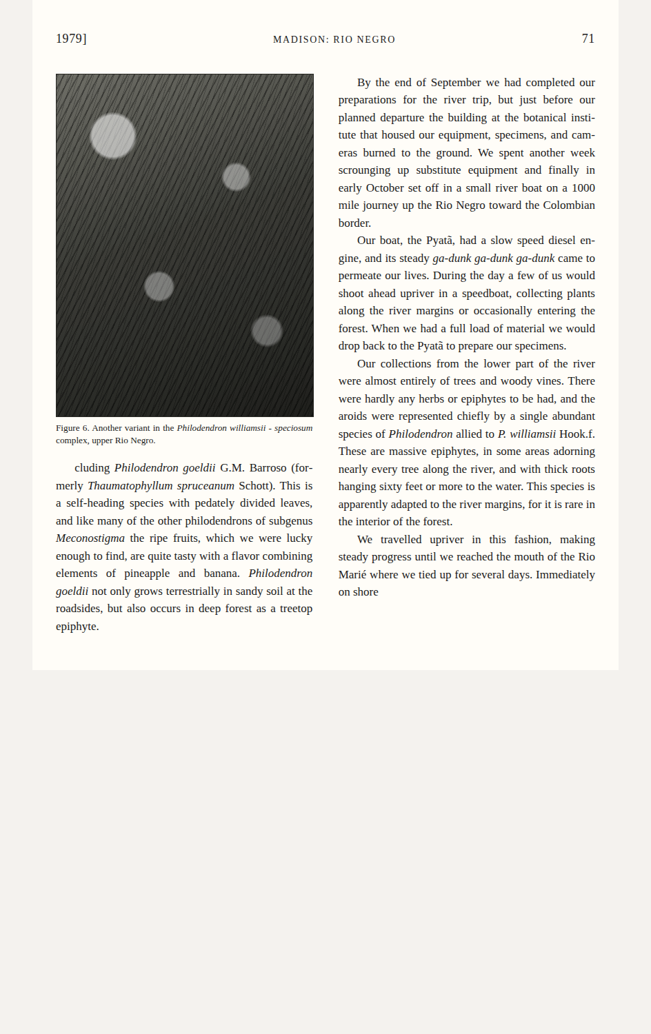1979] Madison: Rio Negro 71
Figure 6. Another variant in the Philodendron williamsii - speciosum complex, upper Rio Negro.
cluding Philodendron goeldii G.M. Barroso (formerly Thaumatophyllum spruceanum Schott). This is a self-heading species with pedately divided leaves, and like many of the other philodendrons of subgenus Meconostigma the ripe fruits, which we were lucky enough to find, are quite tasty with a flavor combining elements of pineapple and banana. Philodendron goeldii not only grows terrestrially in sandy soil at the roadsides, but also occurs in deep forest as a treetop epiphyte.
By the end of September we had completed our preparations for the river trip, but just before our planned departure the building at the botanical institute that housed our equipment, specimens, and cameras burned to the ground. We spent another week scrounging up substitute equipment and finally in early October set off in a small river boat on a 1000 mile journey up the Rio Negro toward the Colombian border.
Our boat, the Pyatã, had a slow speed diesel engine, and its steady ga-dunk ga-dunk ga-dunk came to permeate our lives. During the day a few of us would shoot ahead upriver in a speedboat, collecting plants along the river margins or occasionally entering the forest. When we had a full load of material we would drop back to the Pyatã to prepare our specimens.
Our collections from the lower part of the river were almost entirely of trees and woody vines. There were hardly any herbs or epiphytes to be had, and the aroids were represented chiefly by a single abundant species of Philodendron allied to P. williamsii Hook.f. These are massive epiphytes, in some areas adorning nearly every tree along the river, and with thick roots hanging sixty feet or more to the water. This species is apparently adapted to the river margins, for it is rare in the interior of the forest.
We travelled upriver in this fashion, making steady progress until we reached the mouth of the Rio Marié where we tied up for several days. Immediately on shore